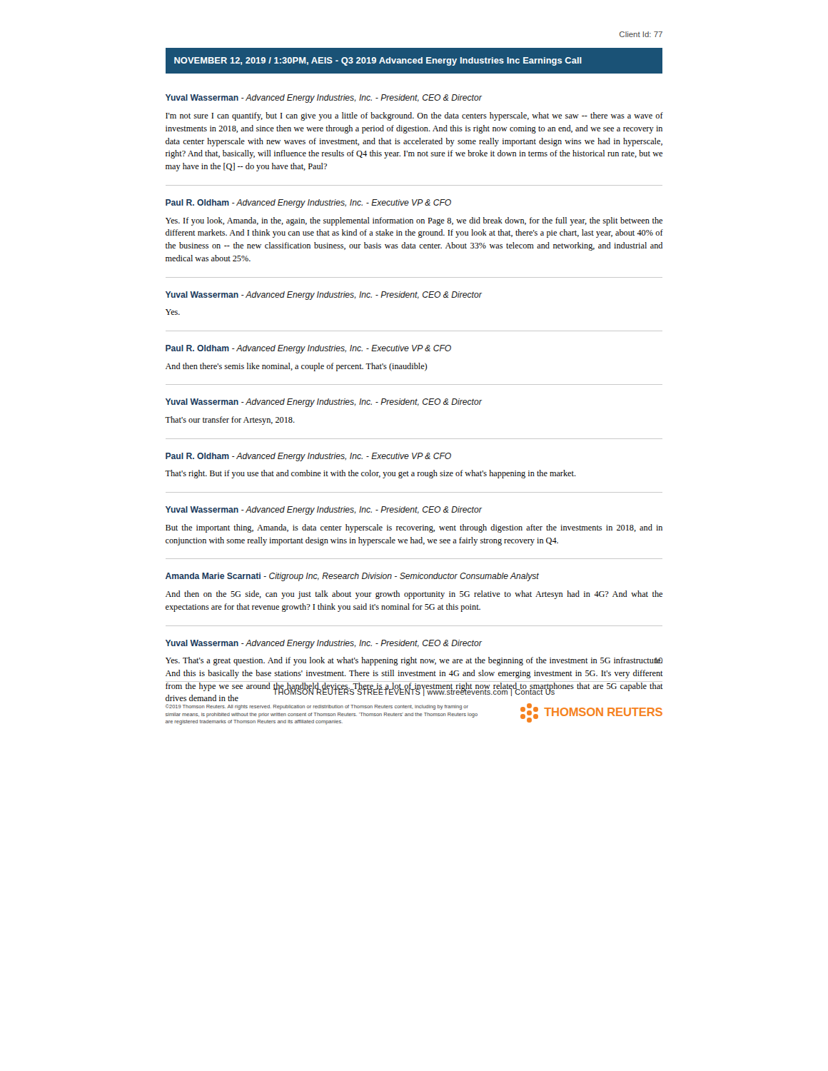Client Id: 77
NOVEMBER 12, 2019 / 1:30PM, AEIS - Q3 2019 Advanced Energy Industries Inc Earnings Call
Yuval Wasserman - Advanced Energy Industries, Inc. - President, CEO & Director
I'm not sure I can quantify, but I can give you a little of background. On the data centers hyperscale, what we saw -- there was a wave of investments in 2018, and since then we were through a period of digestion. And this is right now coming to an end, and we see a recovery in data center hyperscale with new waves of investment, and that is accelerated by some really important design wins we had in hyperscale, right? And that, basically, will influence the results of Q4 this year. I'm not sure if we broke it down in terms of the historical run rate, but we may have in the [Q] -- do you have that, Paul?
Paul R. Oldham - Advanced Energy Industries, Inc. - Executive VP & CFO
Yes. If you look, Amanda, in the, again, the supplemental information on Page 8, we did break down, for the full year, the split between the different markets. And I think you can use that as kind of a stake in the ground. If you look at that, there's a pie chart, last year, about 40% of the business on -- the new classification business, our basis was data center. About 33% was telecom and networking, and industrial and medical was about 25%.
Yuval Wasserman - Advanced Energy Industries, Inc. - President, CEO & Director
Yes.
Paul R. Oldham - Advanced Energy Industries, Inc. - Executive VP & CFO
And then there's semis like nominal, a couple of percent. That's (inaudible)
Yuval Wasserman - Advanced Energy Industries, Inc. - President, CEO & Director
That's our transfer for Artesyn, 2018.
Paul R. Oldham - Advanced Energy Industries, Inc. - Executive VP & CFO
That's right. But if you use that and combine it with the color, you get a rough size of what's happening in the market.
Yuval Wasserman - Advanced Energy Industries, Inc. - President, CEO & Director
But the important thing, Amanda, is data center hyperscale is recovering, went through digestion after the investments in 2018, and in conjunction with some really important design wins in hyperscale we had, we see a fairly strong recovery in Q4.
Amanda Marie Scarnati - Citigroup Inc, Research Division - Semiconductor Consumable Analyst
And then on the 5G side, can you just talk about your growth opportunity in 5G relative to what Artesyn had in 4G? And what the expectations are for that revenue growth? I think you said it's nominal for 5G at this point.
Yuval Wasserman - Advanced Energy Industries, Inc. - President, CEO & Director
Yes. That's a great question. And if you look at what's happening right now, we are at the beginning of the investment in 5G infrastructure. And this is basically the base stations' investment. There is still investment in 4G and slow emerging investment in 5G. It's very different from the hype we see around the handheld devices. There is a lot of investment right now related to smartphones that are 5G capable that drives demand in the
10
THOMSON REUTERS STREETEVENTS | www.streetevents.com | Contact Us
©2019 Thomson Reuters. All rights reserved. Republication or redistribution of Thomson Reuters content, including by framing or similar means, is prohibited without the prior written consent of Thomson Reuters. 'Thomson Reuters' and the Thomson Reuters logo are registered trademarks of Thomson Reuters and its affiliated companies.
THOMSON REUTERS